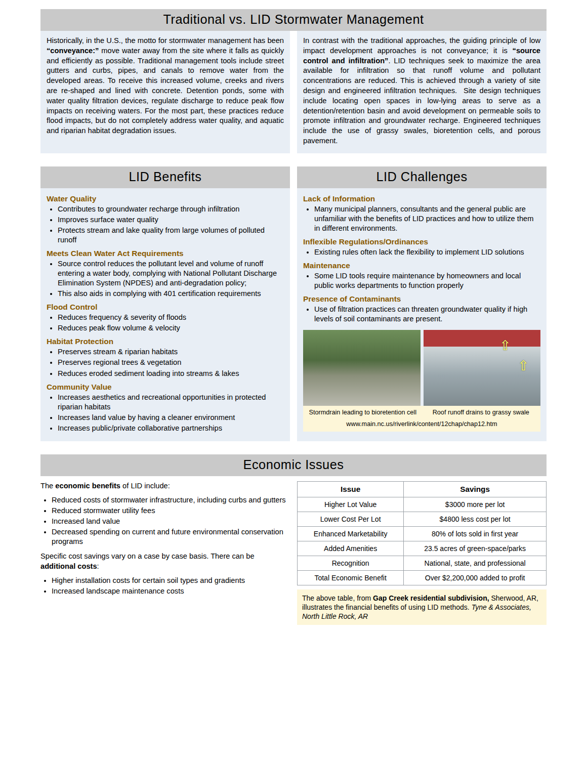Traditional vs. LID Stormwater Management
Historically, in the U.S., the motto for stormwater management has been “conveyance:” move water away from the site where it falls as quickly and efficiently as possible. Traditional management tools include street gutters and curbs, pipes, and canals to remove water from the developed areas. To receive this increased volume, creeks and rivers are re-shaped and lined with concrete. Detention ponds, some with water quality filtration devices, regulate discharge to reduce peak flow impacts on receiving waters. For the most part, these practices reduce flood impacts, but do not completely address water quality, and aquatic and riparian habitat degradation issues.
In contrast with the traditional approaches, the guiding principle of low impact development approaches is not conveyance; it is “source control and infiltration”. LID techniques seek to maximize the area available for infiltration so that runoff volume and pollutant concentrations are reduced. This is achieved through a variety of site design and engineered infiltration techniques. Site design techniques include locating open spaces in low-lying areas to serve as a detention/retention basin and avoid development on permeable soils to promote infiltration and groundwater recharge. Engineered techniques include the use of grassy swales, bioretention cells, and porous pavement.
LID Benefits
LID Challenges
Water Quality
Contributes to groundwater recharge through infiltration
Improves surface water quality
Protects stream and lake quality from large volumes of polluted runoff
Meets Clean Water Act Requirements
Source control reduces the pollutant level and volume of runoff entering a water body, complying with National Pollutant Discharge Elimination System (NPDES) and anti-degradation policy;
This also aids in complying with 401 certification requirements
Flood Control
Reduces frequency & severity of floods
Reduces peak flow volume & velocity
Habitat Protection
Preserves stream & riparian habitats
Preserves regional trees & vegetation
Reduces eroded sediment loading into streams & lakes
Community Value
Increases aesthetics and recreational opportunities in protected riparian habitats
Increases land value by having a cleaner environment
Increases public/private collaborative partnerships
Lack of Information
Many municipal planners, consultants and the general public are unfamiliar with the benefits of LID practices and how to utilize them in different environments.
Inflexible Regulations/Ordinances
Existing rules often lack the flexibility to implement LID solutions
Maintenance
Some LID tools require maintenance by homeowners and local public works departments to function properly
Presence of Contaminants
Use of filtration practices can threaten groundwater quality if high levels of soil contaminants are present.
⇧ ⇧
Stormdrain leading to bioretention cell
Roof runoff drains to grassy swale
www.main.nc.us/riverlink/content/12chap/chap12.htm
Economic Issues
The economic benefits of LID include:
Reduced costs of stormwater infrastructure, including curbs and gutters
Reduced stormwater utility fees
Increased land value
Decreased spending on current and future environmental conservation programs
Specific cost savings vary on a case by case basis. There can be additional costs:
Higher installation costs for certain soil types and gradients
Increased landscape maintenance costs
| Issue | Savings |
| --- | --- |
| Higher Lot Value | $3000 more per lot |
| Lower Cost Per Lot | $4800 less cost per lot |
| Enhanced Marketability | 80% of lots sold in first year |
| Added Amenities | 23.5 acres of green-space/parks |
| Recognition | National, state, and professional |
| Total Economic Benefit | Over $2,200,000 added to profit |
The above table, from Gap Creek residential subdivision, Sherwood, AR, illustrates the financial benefits of using LID methods. Tyne & Associates, North Little Rock, AR